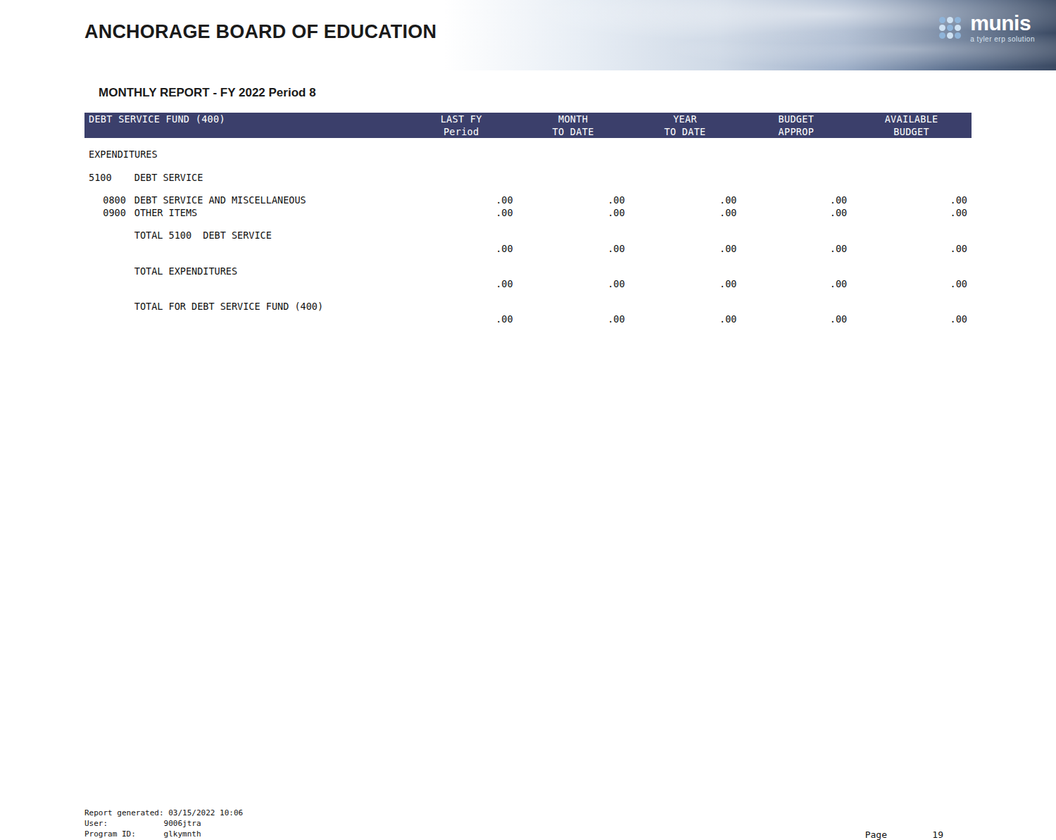ANCHORAGE BOARD OF EDUCATION
munis
a tyler erp solution
MONTHLY REPORT - FY 2022 Period 8
| DEBT SERVICE FUND (400) | LAST FY Period | MONTH TO DATE | YEAR TO DATE | BUDGET APPROP | AVAILABLE BUDGET |
| EXPENDITURES | |
| 5100 | DEBT SERVICE | |
| 0800 | DEBT SERVICE AND MISCELLANEOUS | .00 | .00 | .00 | .00 | .00 |
| 0900 | OTHER ITEMS | .00 | .00 | .00 | .00 | .00 |
| | TOTAL 5100 DEBT SERVICE | |
| | | .00 | .00 | .00 | .00 | .00 |
| | TOTAL EXPENDITURES | |
| | | .00 | .00 | .00 | .00 | .00 |
| | TOTAL FOR DEBT SERVICE FUND (400) | |
| | | .00 | .00 | .00 | .00 | .00 |
Report generated: 03/15/2022 10:06 User: 9006jtra Program ID: glkymnth
Page
19